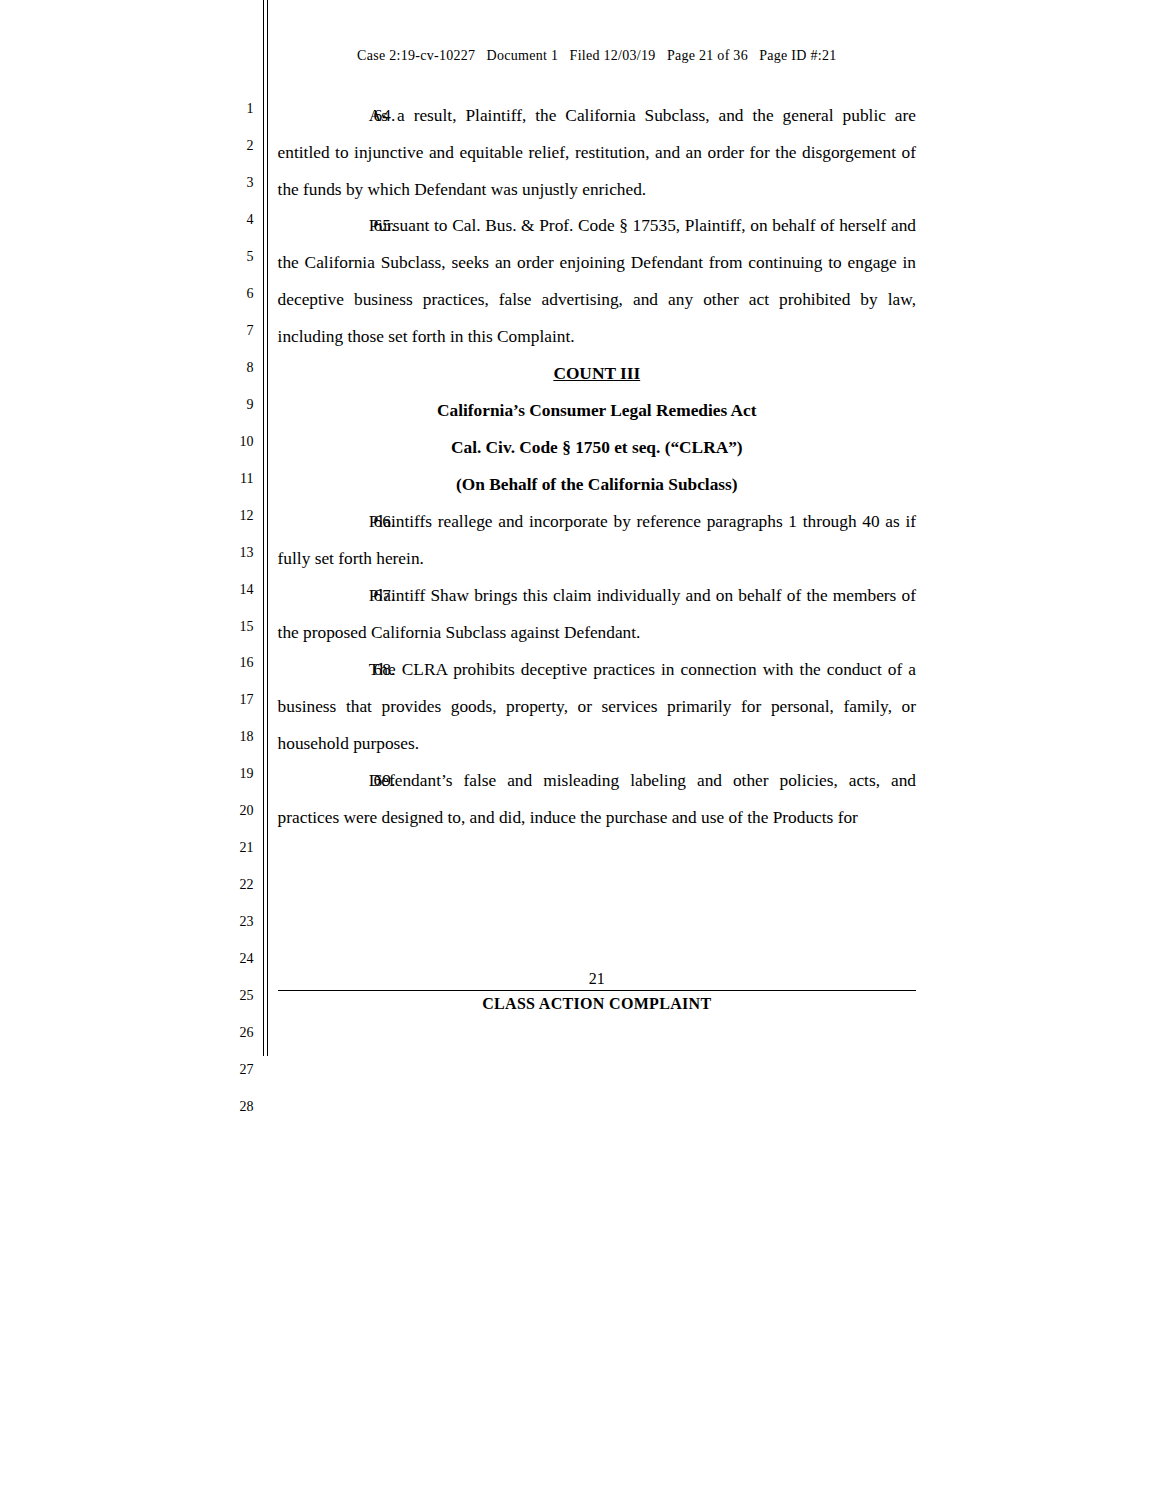Case 2:19-cv-10227 Document 1 Filed 12/03/19 Page 21 of 36 Page ID #:21
1
2
3
4
5
6
7
8
9
10
11
12
13
14
15
16
17
18
19
20
21
22
23
24
25
26
27
28
64. As a result, Plaintiff, the California Subclass, and the general public are entitled to injunctive and equitable relief, restitution, and an order for the disgorgement of the funds by which Defendant was unjustly enriched.
65. Pursuant to Cal. Bus. & Prof. Code § 17535, Plaintiff, on behalf of herself and the California Subclass, seeks an order enjoining Defendant from continuing to engage in deceptive business practices, false advertising, and any other act prohibited by law, including those set forth in this Complaint.
COUNT III
California’s Consumer Legal Remedies Act
Cal. Civ. Code § 1750 et seq. (“CLRA”)
(On Behalf of the California Subclass)
66. Plaintiffs reallege and incorporate by reference paragraphs 1 through 40 as if fully set forth herein.
67. Plaintiff Shaw brings this claim individually and on behalf of the members of the proposed California Subclass against Defendant.
68. The CLRA prohibits deceptive practices in connection with the conduct of a business that provides goods, property, or services primarily for personal, family, or household purposes.
69. Defendant’s false and misleading labeling and other policies, acts, and practices were designed to, and did, induce the purchase and use of the Products for
21
CLASS ACTION COMPLAINT